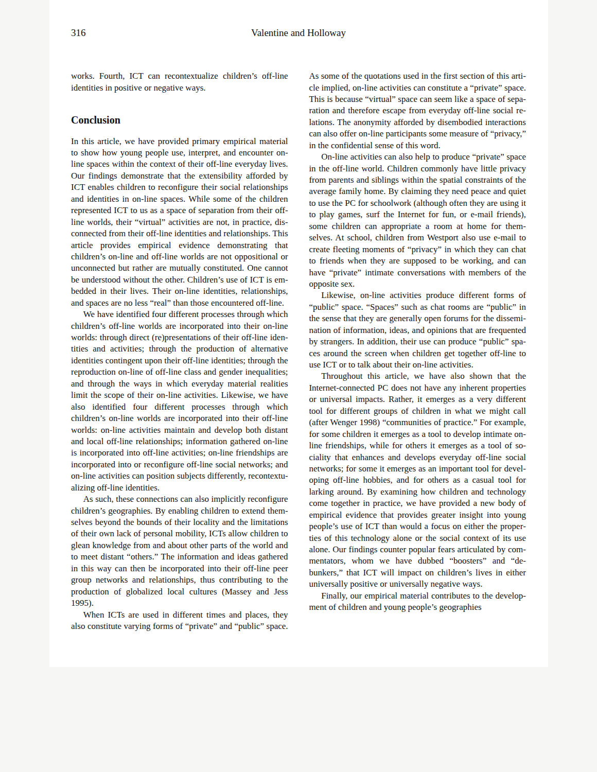316 Valentine and Holloway
works. Fourth, ICT can recontextualize children’s off-line identities in positive or negative ways.
Conclusion
In this article, we have provided primary empirical material to show how young people use, interpret, and encounter on-line spaces within the context of their off-line everyday lives. Our findings demonstrate that the extensibility afforded by ICT enables children to reconfigure their social relationships and identities in on-line spaces. While some of the children represented ICT to us as a space of separation from their off-line worlds, their “virtual” activities are not, in practice, disconnected from their off-line identities and relationships. This article provides empirical evidence demonstrating that children’s on-line and off-line worlds are not oppositional or unconnected but rather are mutually constituted. One cannot be understood without the other. Children’s use of ICT is embedded in their lives. Their on-line identities, relationships, and spaces are no less “real” than those encountered off-line.
We have identified four different processes through which children’s off-line worlds are incorporated into their on-line worlds: through direct (re)presentations of their off-line identities and activities; through the production of alternative identities contingent upon their off-line identities; through the reproduction on-line of off-line class and gender inequalities; and through the ways in which everyday material realities limit the scope of their on-line activities. Likewise, we have also identified four different processes through which children’s on-line worlds are incorporated into their off-line worlds: on-line activities maintain and develop both distant and local off-line relationships; information gathered on-line is incorporated into off-line activities; on-line friendships are incorporated into or reconfigure off-line social networks; and on-line activities can position subjects differently, recontextualizing off-line identities.
As such, these connections can also implicitly reconfigure children’s geographies. By enabling children to extend themselves beyond the bounds of their locality and the limitations of their own lack of personal mobility, ICTs allow children to glean knowledge from and about other parts of the world and to meet distant “others.” The information and ideas gathered in this way can then be incorporated into their off-line peer group networks and relationships, thus contributing to the production of globalized local cultures (Massey and Jess 1995).
When ICTs are used in different times and places, they also constitute varying forms of “private” and “public” space. As some of the quotations used in the first section of this article implied, on-line activities can constitute a “private” space. This is because “virtual” space can seem like a space of separation and therefore escape from everyday off-line social relations. The anonymity afforded by disembodied interactions can also offer on-line participants some measure of “privacy,” in the confidential sense of this word.
On-line activities can also help to produce “private” space in the off-line world. Children commonly have little privacy from parents and siblings within the spatial constraints of the average family home. By claiming they need peace and quiet to use the PC for schoolwork (although often they are using it to play games, surf the Internet for fun, or e-mail friends), some children can appropriate a room at home for themselves. At school, children from Westport also use e-mail to create fleeting moments of “privacy” in which they can chat to friends when they are supposed to be working, and can have “private” intimate conversations with members of the opposite sex.
Likewise, on-line activities produce different forms of “public” space. “Spaces” such as chat rooms are “public” in the sense that they are generally open forums for the dissemination of information, ideas, and opinions that are frequented by strangers. In addition, their use can produce “public” spaces around the screen when children get together off-line to use ICT or to talk about their on-line activities.
Throughout this article, we have also shown that the Internet-connected PC does not have any inherent properties or universal impacts. Rather, it emerges as a very different tool for different groups of children in what we might call (after Wenger 1998) “communities of practice.” For example, for some children it emerges as a tool to develop intimate on-line friendships, while for others it emerges as a tool of sociality that enhances and develops everyday off-line social networks; for some it emerges as an important tool for developing off-line hobbies, and for others as a casual tool for larking around. By examining how children and technology come together in practice, we have provided a new body of empirical evidence that provides greater insight into young people’s use of ICT than would a focus on either the properties of this technology alone or the social context of its use alone. Our findings counter popular fears articulated by commentators, whom we have dubbed “boosters” and “debunkers,” that ICT will impact on children’s lives in either universally positive or universally negative ways.
Finally, our empirical material contributes to the development of children and young people’s geographies